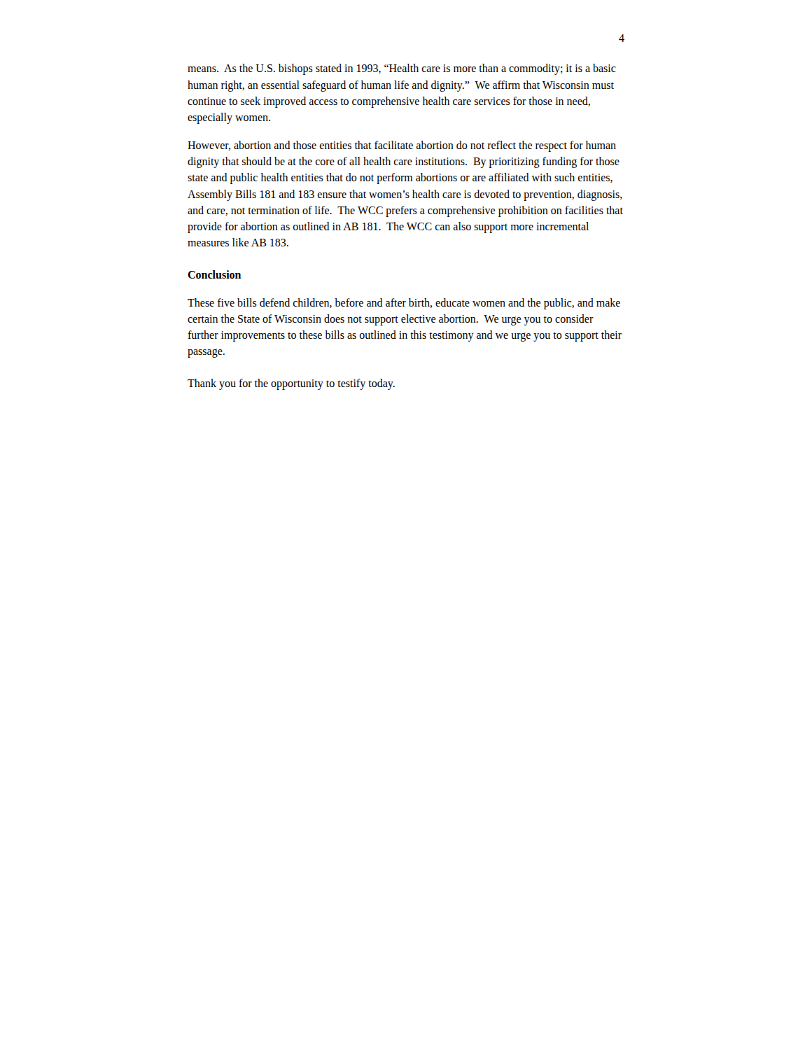4
means. As the U.S. bishops stated in 1993, “Health care is more than a commodity; it is a basic human right, an essential safeguard of human life and dignity.” We affirm that Wisconsin must continue to seek improved access to comprehensive health care services for those in need, especially women.
However, abortion and those entities that facilitate abortion do not reflect the respect for human dignity that should be at the core of all health care institutions. By prioritizing funding for those state and public health entities that do not perform abortions or are affiliated with such entities, Assembly Bills 181 and 183 ensure that women’s health care is devoted to prevention, diagnosis, and care, not termination of life. The WCC prefers a comprehensive prohibition on facilities that provide for abortion as outlined in AB 181. The WCC can also support more incremental measures like AB 183.
Conclusion
These five bills defend children, before and after birth, educate women and the public, and make certain the State of Wisconsin does not support elective abortion. We urge you to consider further improvements to these bills as outlined in this testimony and we urge you to support their passage.
Thank you for the opportunity to testify today.